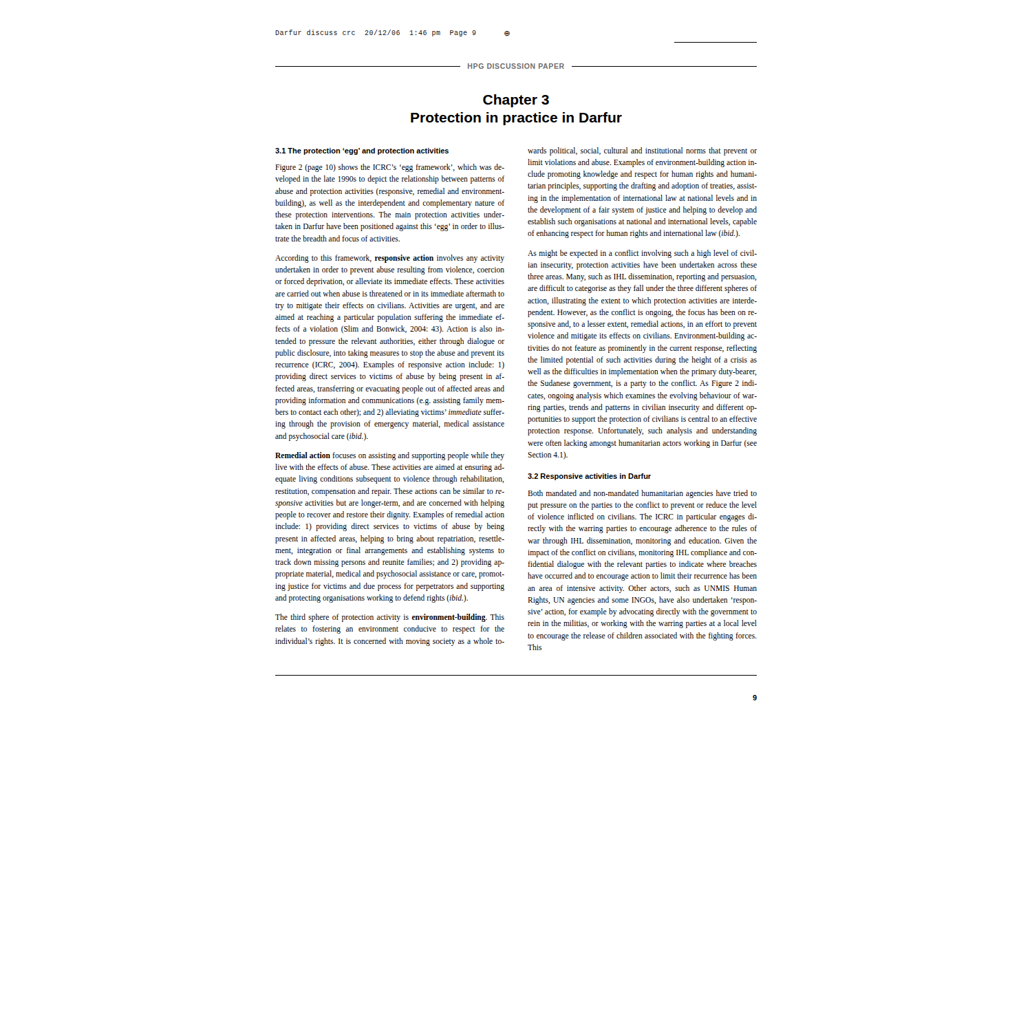Darfur discuss crc 20/12/06 1:46 pm Page 9⊕
HPG DISCUSSION PAPER
Chapter 3
Protection in practice in Darfur
3.1 The protection ‘egg’ and protection activities
Figure 2 (page 10) shows the ICRC’s ‘egg framework’, which was developed in the late 1990s to depict the relationship between patterns of abuse and protection activities (responsive, remedial and environment-building), as well as the interdependent and complementary nature of these protection interventions. The main protection activities undertaken in Darfur have been positioned against this ‘egg’ in order to illustrate the breadth and focus of activities.
According to this framework, responsive action involves any activity undertaken in order to prevent abuse resulting from violence, coercion or forced deprivation, or alleviate its immediate effects. These activities are carried out when abuse is threatened or in its immediate aftermath to try to mitigate their effects on civilians. Activities are urgent, and are aimed at reaching a particular population suffering the immediate effects of a violation (Slim and Bonwick, 2004: 43). Action is also intended to pressure the relevant authorities, either through dialogue or public disclosure, into taking measures to stop the abuse and prevent its recurrence (ICRC, 2004). Examples of responsive action include: 1) providing direct services to victims of abuse by being present in affected areas, transferring or evacuating people out of affected areas and providing information and communications (e.g. assisting family members to contact each other); and 2) alleviating victims’ immediate suffering through the provision of emergency material, medical assistance and psychosocial care (ibid.).
Remedial action focuses on assisting and supporting people while they live with the effects of abuse. These activities are aimed at ensuring adequate living conditions subsequent to violence through rehabilitation, restitution, compensation and repair. These actions can be similar to responsive activities but are longer-term, and are concerned with helping people to recover and restore their dignity. Examples of remedial action include: 1) providing direct services to victims of abuse by being present in affected areas, helping to bring about repatriation, resettlement, integration or final arrangements and establishing systems to track down missing persons and reunite families; and 2) providing appropriate material, medical and psychosocial assistance or care, promoting justice for victims and due process for perpetrators and supporting and protecting organisations working to defend rights (ibid.).
The third sphere of protection activity is environment-building. This relates to fostering an environment conducive to respect for the individual’s rights. It is concerned with moving society as a whole towards political, social, cultural and institutional norms that prevent or limit violations and abuse. Examples of environment-building action include promoting knowledge and respect for human rights and humanitarian principles, supporting the drafting and adoption of treaties, assisting in the implementation of international law at national levels and in the development of a fair system of justice and helping to develop and establish such organisations at national and international levels, capable of enhancing respect for human rights and international law (ibid.).
As might be expected in a conflict involving such a high level of civilian insecurity, protection activities have been undertaken across these three areas. Many, such as IHL dissemination, reporting and persuasion, are difficult to categorise as they fall under the three different spheres of action, illustrating the extent to which protection activities are interdependent. However, as the conflict is ongoing, the focus has been on responsive and, to a lesser extent, remedial actions, in an effort to prevent violence and mitigate its effects on civilians. Environment-building activities do not feature as prominently in the current response, reflecting the limited potential of such activities during the height of a crisis as well as the difficulties in implementation when the primary duty-bearer, the Sudanese government, is a party to the conflict. As Figure 2 indicates, ongoing analysis which examines the evolving behaviour of warring parties, trends and patterns in civilian insecurity and different opportunities to support the protection of civilians is central to an effective protection response. Unfortunately, such analysis and understanding were often lacking amongst humanitarian actors working in Darfur (see Section 4.1).
3.2 Responsive activities in Darfur
Both mandated and non-mandated humanitarian agencies have tried to put pressure on the parties to the conflict to prevent or reduce the level of violence inflicted on civilians. The ICRC in particular engages directly with the warring parties to encourage adherence to the rules of war through IHL dissemination, monitoring and education. Given the impact of the conflict on civilians, monitoring IHL compliance and confidential dialogue with the relevant parties to indicate where breaches have occurred and to encourage action to limit their recurrence has been an area of intensive activity. Other actors, such as UNMIS Human Rights, UN agencies and some INGOs, have also undertaken ‘responsive’ action, for example by advocating directly with the government to rein in the militias, or working with the warring parties at a local level to encourage the release of children associated with the fighting forces. This
9